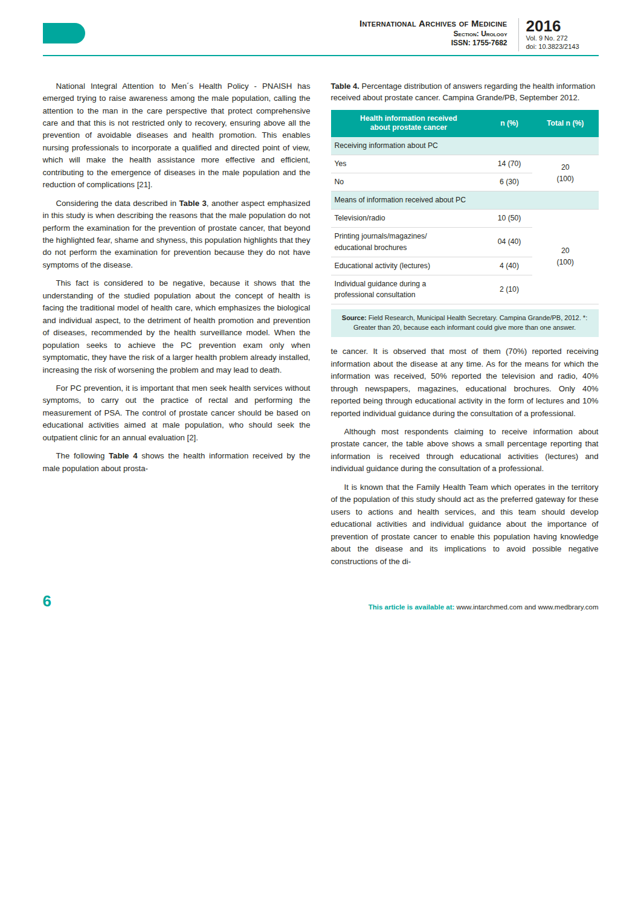International Archives of Medicine
Section: Urology
ISSN: 1755-7682
2016
Vol. 9 No. 272
doi: 10.3823/2143
National Integral Attention to Men´s Health Policy - PNAISH has emerged trying to raise awareness among the male population, calling the attention to the man in the care perspective that protect comprehensive care and that this is not restricted only to recovery, ensuring above all the prevention of avoidable diseases and health promotion. This enables nursing professionals to incorporate a qualified and directed point of view, which will make the health assistance more effective and efficient, contributing to the emergence of diseases in the male population and the reduction of complications [21].
Considering the data described in Table 3, another aspect emphasized in this study is when describing the reasons that the male population do not perform the examination for the prevention of prostate cancer, that beyond the highlighted fear, shame and shyness, this population highlights that they do not perform the examination for prevention because they do not have symptoms of the disease.
This fact is considered to be negative, because it shows that the understanding of the studied population about the concept of health is facing the traditional model of health care, which emphasizes the biological and individual aspect, to the detriment of health promotion and prevention of diseases, recommended by the health surveillance model. When the population seeks to achieve the PC prevention exam only when symptomatic, they have the risk of a larger health problem already installed, increasing the risk of worsening the problem and may lead to death.
For PC prevention, it is important that men seek health services without symptoms, to carry out the practice of rectal and performing the measurement of PSA. The control of prostate cancer should be based on educational activities aimed at male population, who should seek the outpatient clinic for an annual evaluation [2].
The following Table 4 shows the health information received by the male population about prosta-
Table 4. Percentage distribution of answers regarding the health information received about prostate cancer. Campina Grande/PB, September 2012.
| Health information received about prostate cancer | n (%) | Total n (%) |
| --- | --- | --- |
| Receiving information about PC |
| Yes | 14 (70) | 20 (100) |
| No | 6 (30) |
| Means of information received about PC |
| Television/radio | 10 (50) | 20 (100) |
| Printing journals/magazines/ educational brochures | 04 (40) |
| Educational activity (lectures) | 4 (40) |
| Individual guidance during a professional consultation | 2 (10) |
Source: Field Research, Municipal Health Secretary. Campina Grande/PB, 2012. *: Greater than 20, because each informant could give more than one answer.
te cancer. It is observed that most of them (70%) reported receiving information about the disease at any time. As for the means for which the information was received, 50% reported the television and radio, 40% through newspapers, magazines, educational brochures. Only 40% reported being through educational activity in the form of lectures and 10% reported individual guidance during the consultation of a professional.
Although most respondents claiming to receive information about prostate cancer, the table above shows a small percentage reporting that information is received through educational activities (lectures) and individual guidance during the consultation of a professional.
It is known that the Family Health Team which operates in the territory of the population of this study should act as the preferred gateway for these users to actions and health services, and this team should develop educational activities and individual guidance about the importance of prevention of prostate cancer to enable this population having knowledge about the disease and its implications to avoid possible negative constructions of the di-
6
This article is available at: www.intarchmed.com and www.medbrary.com